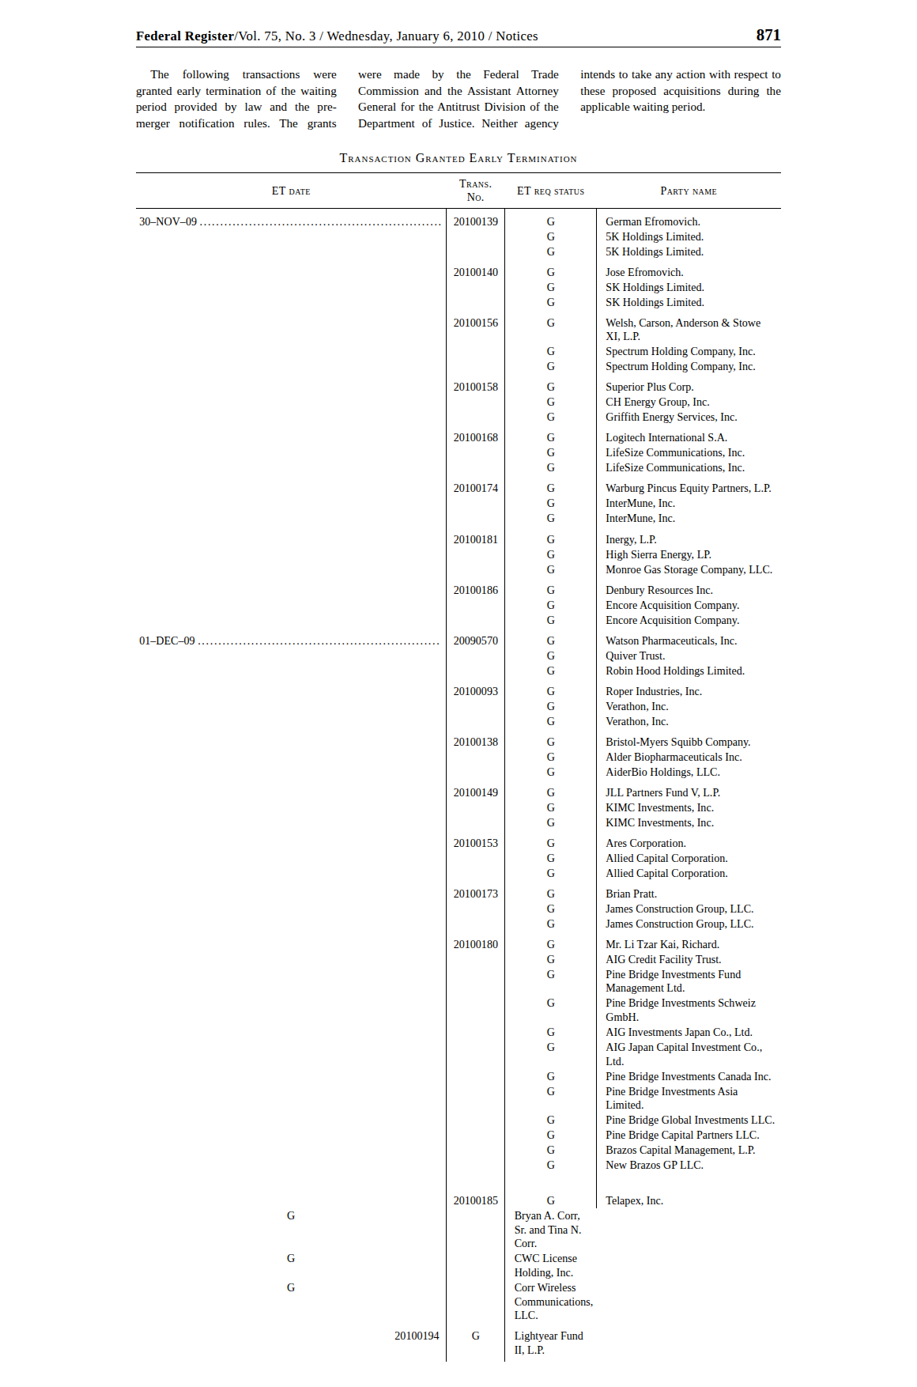Federal Register/Vol. 75, No. 3 / Wednesday, January 6, 2010 / Notices
871
The following transactions were granted early termination of the waiting period provided by law and the premerger notification rules. The grants were made by the Federal Trade Commission and the Assistant Attorney General for the Antitrust Division of the Department of Justice. Neither agency intends to take any action with respect to these proposed acquisitions during the applicable waiting period.
Transaction Granted Early Termination
| ET date | Trans. No. | ET req status | Party name |
| --- | --- | --- | --- |
| 30–NOV–09 ........................................................... | 20100139 | G | German Efromovich. |
| G | 5K Holdings Limited. |
| G | 5K Holdings Limited. |
| 20100140 | G | Jose Efromovich. |
| G | SK Holdings Limited. |
| G | SK Holdings Limited. |
| 20100156 | G | Welsh, Carson, Anderson & Stowe XI, L.P. |
| G | Spectrum Holding Company, Inc. |
| G | Spectrum Holding Company, Inc. |
| 20100158 | G | Superior Plus Corp. |
| G | CH Energy Group, Inc. |
| G | Griffith Energy Services, Inc. |
| 20100168 | G | Logitech International S.A. |
| G | LifeSize Communications, Inc. |
| G | LifeSize Communications, Inc. |
| 20100174 | G | Warburg Pincus Equity Partners, L.P. |
| G | InterMune, Inc. |
| G | InterMune, Inc. |
| 20100181 | G | Inergy, L.P. |
| G | High Sierra Energy, LP. |
| G | Monroe Gas Storage Company, LLC. |
| 20100186 | G | Denbury Resources Inc. |
| G | Encore Acquisition Company. |
| G | Encore Acquisition Company. |
| 01–DEC–09 ........................................................... | 20090570 | G | Watson Pharmaceuticals, Inc. |
| G | Quiver Trust. |
| G | Robin Hood Holdings Limited. |
| 20100093 | G | Roper Industries, Inc. |
| G | Verathon, Inc. |
| G | Verathon, Inc. |
| 20100138 | G | Bristol-Myers Squibb Company. |
| G | Alder Biopharmaceuticals Inc. |
| G | AiderBio Holdings, LLC. |
| 20100149 | G | JLL Partners Fund V, L.P. |
| G | KIMC Investments, Inc. |
| G | KIMC Investments, Inc. |
| 20100153 | G | Ares Corporation. |
| G | Allied Capital Corporation. |
| G | Allied Capital Corporation. |
| 20100173 | G | Brian Pratt. |
| G | James Construction Group, LLC. |
| G | James Construction Group, LLC. |
| 20100180 | G | Mr. Li Tzar Kai, Richard. |
| G | AIG Credit Facility Trust. |
| G | Pine Bridge Investments Fund Management Ltd. |
| G | Pine Bridge Investments Schweiz GmbH. |
| G | AIG Investments Japan Co., Ltd. |
| G | AIG Japan Capital Investment Co., Ltd. |
| G | Pine Bridge Investments Canada Inc. |
| G | Pine Bridge Investments Asia Limited. |
| G | Pine Bridge Global Investments LLC. |
| G | Pine Bridge Capital Partners LLC. |
| G | Brazos Capital Management, L.P. |
| G | New Brazos GP LLC. |
| 20100185 | G | Telapex, Inc. |
| G | Bryan A. Corr, Sr. and Tina N. Corr. |
| G | CWC License Holding, Inc. |
| G | Corr Wireless Communications, LLC. |
| 20100194 | G | Lightyear Fund II, L.P. |